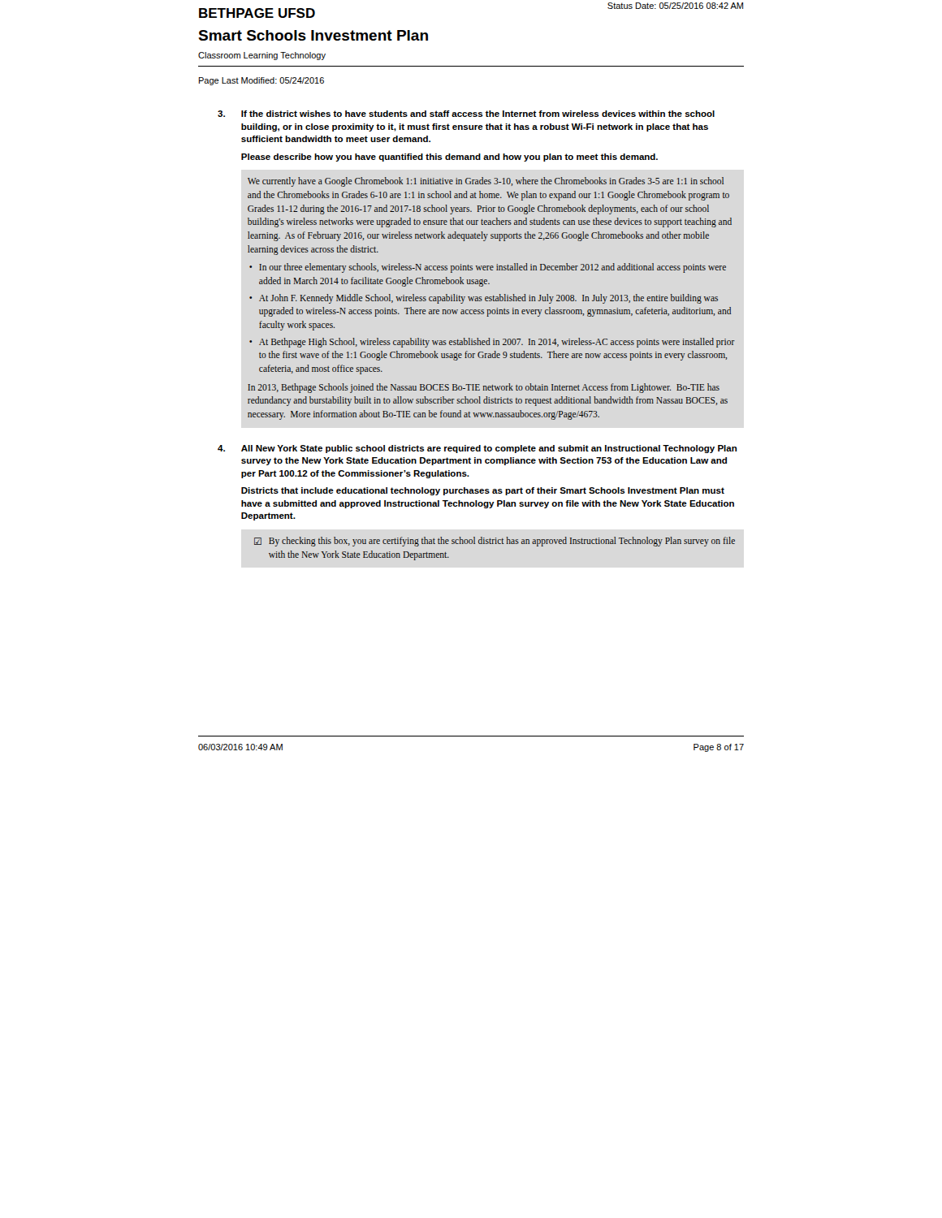Status Date: 05/25/2016 08:42 AM
BETHPAGE UFSD
Smart Schools Investment Plan
Classroom Learning Technology
Page Last Modified: 05/24/2016
3.
If the district wishes to have students and staff access the Internet from wireless devices within the school building, or in close proximity to it, it must first ensure that it has a robust Wi-Fi network in place that has sufficient bandwidth to meet user demand.
Please describe how you have quantified this demand and how you plan to meet this demand.
We currently have a Google Chromebook 1:1 initiative in Grades 3-10, where the Chromebooks in Grades 3-5 are 1:1 in school and the Chromebooks in Grades 6-10 are 1:1 in school and at home. We plan to expand our 1:1 Google Chromebook program to Grades 11-12 during the 2016-17 and 2017-18 school years. Prior to Google Chromebook deployments, each of our school building's wireless networks were upgraded to ensure that our teachers and students can use these devices to support teaching and learning. As of February 2016, our wireless network adequately supports the 2,266 Google Chromebooks and other mobile learning devices across the district.
In our three elementary schools, wireless-N access points were installed in December 2012 and additional access points were added in March 2014 to facilitate Google Chromebook usage.
At John F. Kennedy Middle School, wireless capability was established in July 2008. In July 2013, the entire building was upgraded to wireless-N access points. There are now access points in every classroom, gymnasium, cafeteria, auditorium, and faculty work spaces.
At Bethpage High School, wireless capability was established in 2007. In 2014, wireless-AC access points were installed prior to the first wave of the 1:1 Google Chromebook usage for Grade 9 students. There are now access points in every classroom, cafeteria, and most office spaces.
In 2013, Bethpage Schools joined the Nassau BOCES Bo-TIE network to obtain Internet Access from Lightower. Bo-TIE has redundancy and burstability built in to allow subscriber school districts to request additional bandwidth from Nassau BOCES, as necessary. More information about Bo-TIE can be found at www.nassauboces.org/Page/4673.
4.
All New York State public school districts are required to complete and submit an Instructional Technology Plan survey to the New York State Education Department in compliance with Section 753 of the Education Law and per Part 100.12 of the Commissioner’s Regulations.
Districts that include educational technology purchases as part of their Smart Schools Investment Plan must have a submitted and approved Instructional Technology Plan survey on file with the New York State Education Department.
☑
By checking this box, you are certifying that the school district has an approved Instructional Technology Plan survey on file with the New York State Education Department.
06/03/2016 10:49 AM
Page 8 of 17